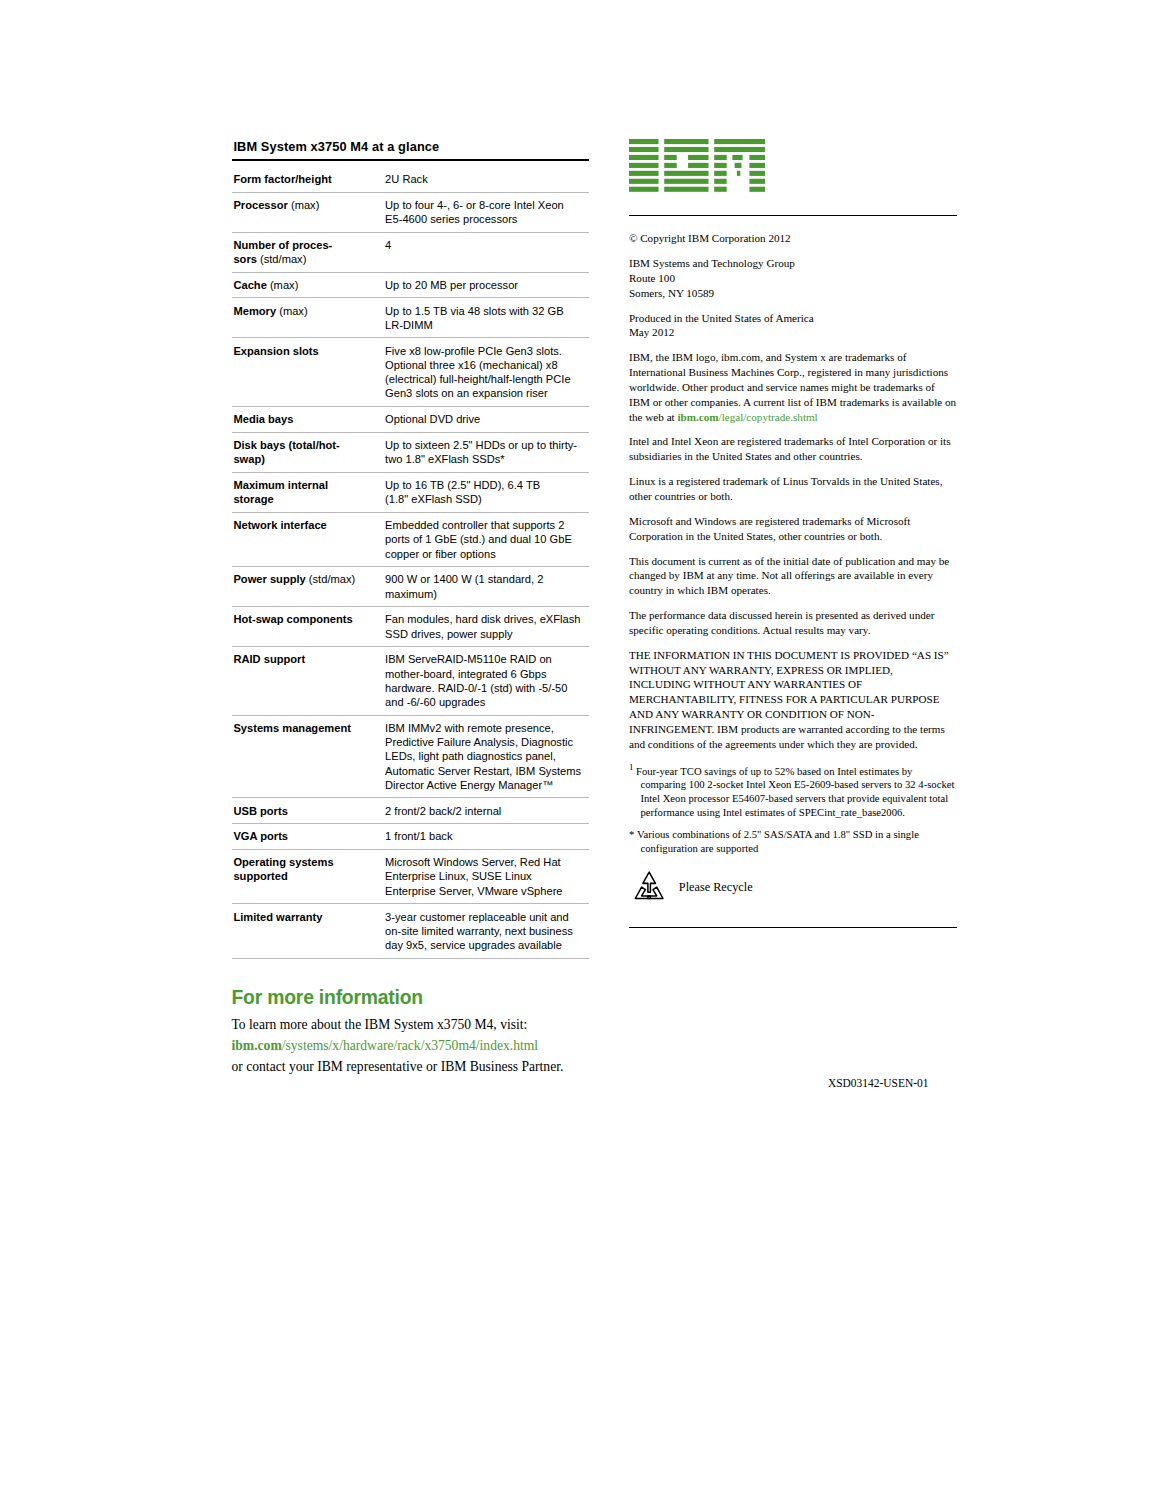IBM System x3750 M4 at a glance
| Form factor/height | 2U Rack |
| Processor (max) | Up to four 4-, 6- or 8-core Intel Xeon E5-4600 series processors |
| Number of proces- sors (std/max) | 4 |
| Cache (max) | Up to 20 MB per processor |
| Memory (max) | Up to 1.5 TB via 48 slots with 32 GB LR-DIMM |
| Expansion slots | Five x8 low-profile PCIe Gen3 slots. Optional three x16 (mechanical) x8 (electrical) full-height/half-length PCIe Gen3 slots on an expansion riser |
| Media bays | Optional DVD drive |
| Disk bays (total/hot-swap) | Up to sixteen 2.5" HDDs or up to thirty-two 1.8" eXFlash SSDs* |
| Maximum internal storage | Up to 16 TB (2.5" HDD), 6.4 TB (1.8" eXFlash SSD) |
| Network interface | Embedded controller that supports 2 ports of 1 GbE (std.) and dual 10 GbE copper or fiber options |
| Power supply (std/max) | 900 W or 1400 W (1 standard, 2 maximum) |
| Hot-swap components | Fan modules, hard disk drives, eXFlash SSD drives, power supply |
| RAID support | IBM ServeRAID-M5110e RAID on mother-board, integrated 6 Gbps hardware. RAID-0/-1 (std) with -5/-50 and -6/-60 upgrades |
| Systems management | IBM IMMv2 with remote presence, Predictive Failure Analysis, Diagnostic LEDs, light path diagnostics panel, Automatic Server Restart, IBM Systems Director Active Energy Manager™ |
| USB ports | 2 front/2 back/2 internal |
| VGA ports | 1 front/1 back |
| Operating systems supported | Microsoft Windows Server, Red Hat Enterprise Linux, SUSE Linux Enterprise Server, VMware vSphere |
| Limited warranty | 3-year customer replaceable unit and on-site limited warranty, next business day 9x5, service upgrades available |
For more information
To learn more about the IBM System x3750 M4, visit:
ibm.com/systems/x/hardware/rack/x3750m4/index.html
or contact your IBM representative or IBM Business Partner.
®
© Copyright IBM Corporation 2012
IBM Systems and Technology Group
Route 100
Somers, NY 10589
Produced in the United States of America
May 2012
IBM, the IBM logo, ibm.com, and System x are trademarks of International Business Machines Corp., registered in many jurisdictions worldwide. Other product and service names might be trademarks of IBM or other companies. A current list of IBM trademarks is available on the web at ibm.com/legal/copytrade.shtml
Intel and Intel Xeon are registered trademarks of Intel Corporation or its subsidiaries in the United States and other countries.
Linux is a registered trademark of Linus Torvalds in the United States, other countries or both.
Microsoft and Windows are registered trademarks of Microsoft Corporation in the United States, other countries or both.
This document is current as of the initial date of publication and may be changed by IBM at any time. Not all offerings are available in every country in which IBM operates.
The performance data discussed herein is presented as derived under specific operating conditions. Actual results may vary.
THE INFORMATION IN THIS DOCUMENT IS PROVIDED “AS IS” WITHOUT ANY WARRANTY, EXPRESS OR IMPLIED, INCLUDING WITHOUT ANY WARRANTIES OF MERCHANTABILITY, FITNESS FOR A PARTICULAR PURPOSE AND ANY WARRANTY OR CONDITION OF NON-INFRINGEMENT. IBM products are warranted according to the terms and conditions of the agreements under which they are provided.
1 Four-year TCO savings of up to 52% based on Intel estimates by comparing 100 2-socket Intel Xeon E5-2609-based servers to 32 4-socket Intel Xeon processor E54607-based servers that provide equivalent total performance using Intel estimates of SPECint_rate_base2006.
* Various combinations of 2.5" SAS/SATA and 1.8" SSD in a single configuration are supported
Please Recycle
XSD03142-USEN-01